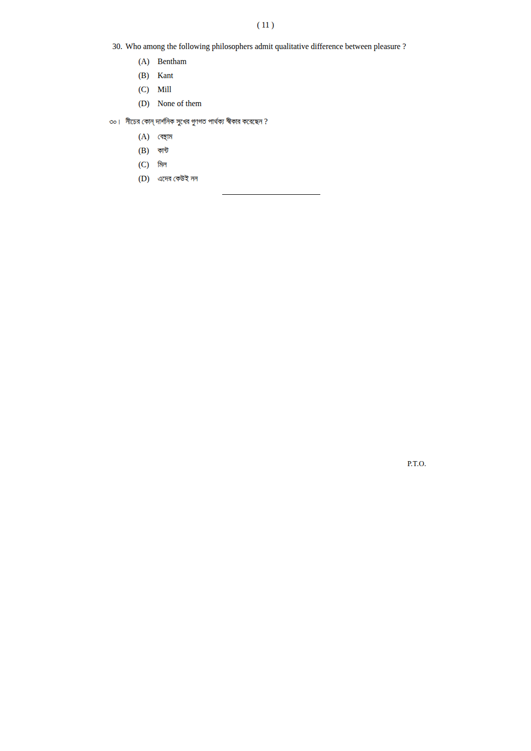( 11 )
30. Who among the following philosophers admit qualitative difference between pleasure ?
(A) Bentham
(B) Kant
(C) Mill
(D) None of them
৩০। নীচের কোন্‌ দার্শনিক সুখের গুণগত পার্থক্য স্বীকার করেছেন ?
(A) বেন্থাম
(B) কান্ট
(C) মিল
(D) এদের কেউই নন
P.T.O.